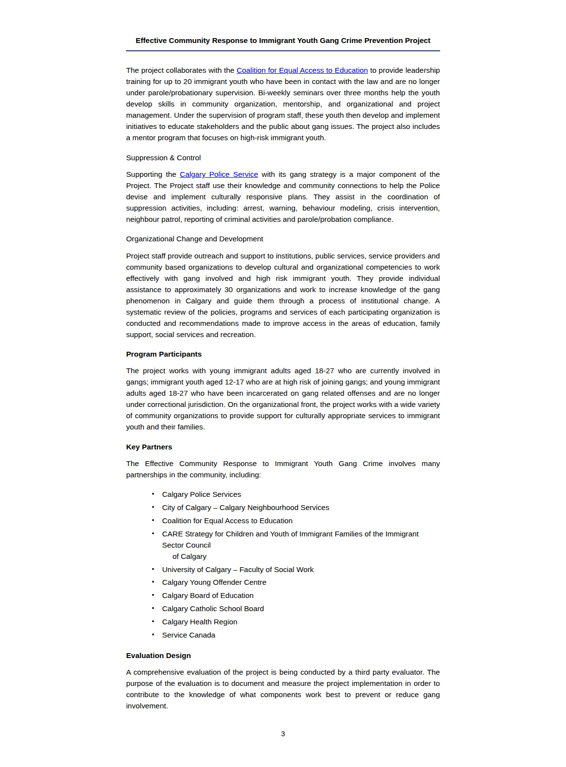Effective Community Response to Immigrant Youth Gang Crime Prevention Project
The project collaborates with the Coalition for Equal Access to Education to provide leadership training for up to 20 immigrant youth who have been in contact with the law and are no longer under parole/probationary supervision. Bi-weekly seminars over three months help the youth develop skills in community organization, mentorship, and organizational and project management. Under the supervision of program staff, these youth then develop and implement initiatives to educate stakeholders and the public about gang issues. The project also includes a mentor program that focuses on high-risk immigrant youth.
Suppression & Control
Supporting the Calgary Police Service with its gang strategy is a major component of the Project. The Project staff use their knowledge and community connections to help the Police devise and implement culturally responsive plans. They assist in the coordination of suppression activities, including: arrest, warning, behaviour modeling, crisis intervention, neighbour patrol, reporting of criminal activities and parole/probation compliance.
Organizational Change and Development
Project staff provide outreach and support to institutions, public services, service providers and community based organizations to develop cultural and organizational competencies to work effectively with gang involved and high risk immigrant youth. They provide individual assistance to approximately 30 organizations and work to increase knowledge of the gang phenomenon in Calgary and guide them through a process of institutional change. A systematic review of the policies, programs and services of each participating organization is conducted and recommendations made to improve access in the areas of education, family support, social services and recreation.
Program Participants
The project works with young immigrant adults aged 18-27 who are currently involved in gangs; immigrant youth aged 12-17 who are at high risk of joining gangs; and young immigrant adults aged 18-27 who have been incarcerated on gang related offenses and are no longer under correctional jurisdiction. On the organizational front, the project works with a wide variety of community organizations to provide support for culturally appropriate services to immigrant youth and their families.
Key Partners
The Effective Community Response to Immigrant Youth Gang Crime involves many partnerships in the community, including:
Calgary Police Services
City of Calgary – Calgary Neighbourhood Services
Coalition for Equal Access to Education
CARE Strategy for Children and Youth of Immigrant Families of the Immigrant Sector Councilof Calgary
University of Calgary – Faculty of Social Work
Calgary Young Offender Centre
Calgary Board of Education
Calgary Catholic School Board
Calgary Health Region
Service Canada
Evaluation Design
A comprehensive evaluation of the project is being conducted by a third party evaluator. The purpose of the evaluation is to document and measure the project implementation in order to contribute to the knowledge of what components work best to prevent or reduce gang involvement.
3